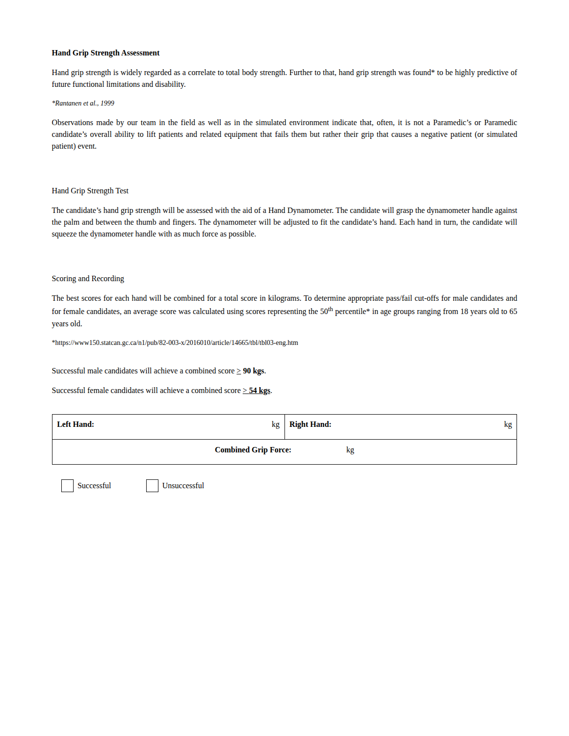Hand Grip Strength Assessment
Hand grip strength is widely regarded as a correlate to total body strength. Further to that, hand grip strength was found* to be highly predictive of future functional limitations and disability.
*Rantanen et al., 1999
Observations made by our team in the field as well as in the simulated environment indicate that, often, it is not a Paramedic’s or Paramedic candidate’s overall ability to lift patients and related equipment that fails them but rather their grip that causes a negative patient (or simulated patient) event.
Hand Grip Strength Test
The candidate’s hand grip strength will be assessed with the aid of a Hand Dynamometer. The candidate will grasp the dynamometer handle against the palm and between the thumb and fingers. The dynamometer will be adjusted to fit the candidate’s hand. Each hand in turn, the candidate will squeeze the dynamometer handle with as much force as possible.
Scoring and Recording
The best scores for each hand will be combined for a total score in kilograms. To determine appropriate pass/fail cut-offs for male candidates and for female candidates, an average score was calculated using scores representing the 50th percentile* in age groups ranging from 18 years old to 65 years old.
*https://www150.statcan.gc.ca/n1/pub/82-003-x/2016010/article/14665/tbl/tbl03-eng.htm
Successful male candidates will achieve a combined score > 90 kgs.
Successful female candidates will achieve a combined score > 54 kgs.
| Left Hand: kg | Right Hand: kg |
| Combined Grip Force: kg |
Successful Unsuccessful